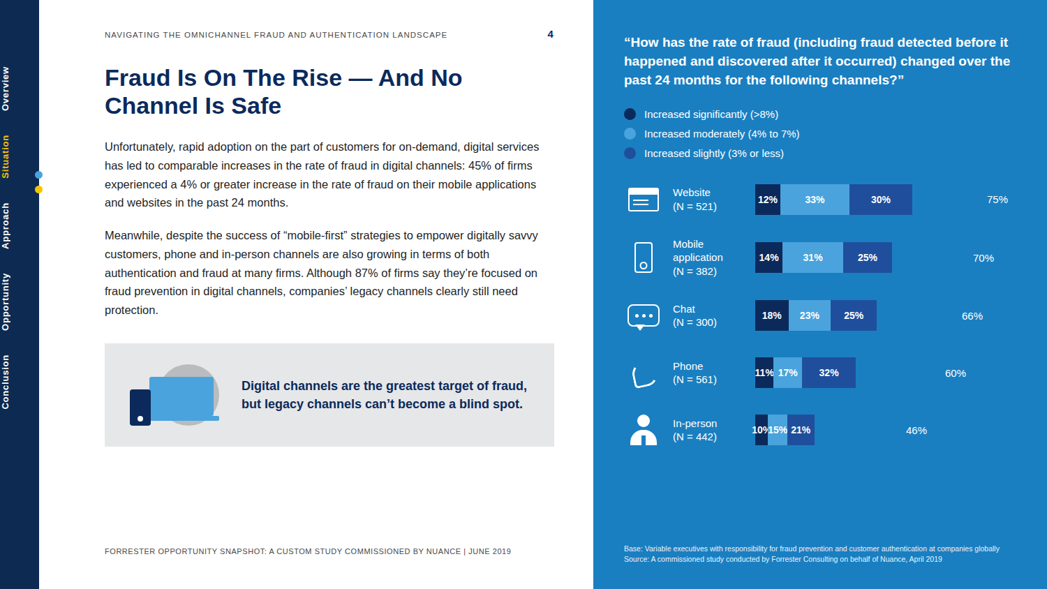Overview
Situation
Approach
Opportunity
Conclusion
Navigating The Omnichannel Fraud And Authentication Landscape 4
Fraud Is On The Rise — And No Channel Is Safe
Unfortunately, rapid adoption on the part of customers for on-demand, digital services has led to comparable increases in the rate of fraud in digital channels: 45% of firms experienced a 4% or greater increase in the rate of fraud on their mobile applications and websites in the past 24 months.
Meanwhile, despite the success of “mobile-first” strategies to empower digitally savvy customers, phone and in-person channels are also growing in terms of both authentication and fraud at many firms. Although 87% of firms say they’re focused on fraud prevention in digital channels, companies’ legacy channels clearly still need protection.
Digital channels are the greatest target of fraud, but legacy channels can’t become a blind spot.
Forrester Opportunity Snapshot: A Custom Study Commissioned By Nuance | June 2019
“How has the rate of fraud (including fraud detected before it happened and discovered after it occurred) changed over the past 24 months for the following channels?”
Increased significantly (>8%)
Increased moderately (4% to 7%)
Increased slightly (3% or less)
Website(N = 521)
12%
33%
30%
75%
Mobile application(N = 382)
14%
31%
25%
70%
Chat(N = 300)
18%
23%
25%
66%
Phone(N = 561)
11%
17%
32%
60%
In-person(N = 442)
10%
15%
21%
46%
Base: Variable executives with responsibility for fraud prevention and customer authentication at companies globally
Source: A commissioned study conducted by Forrester Consulting on behalf of Nuance, April 2019